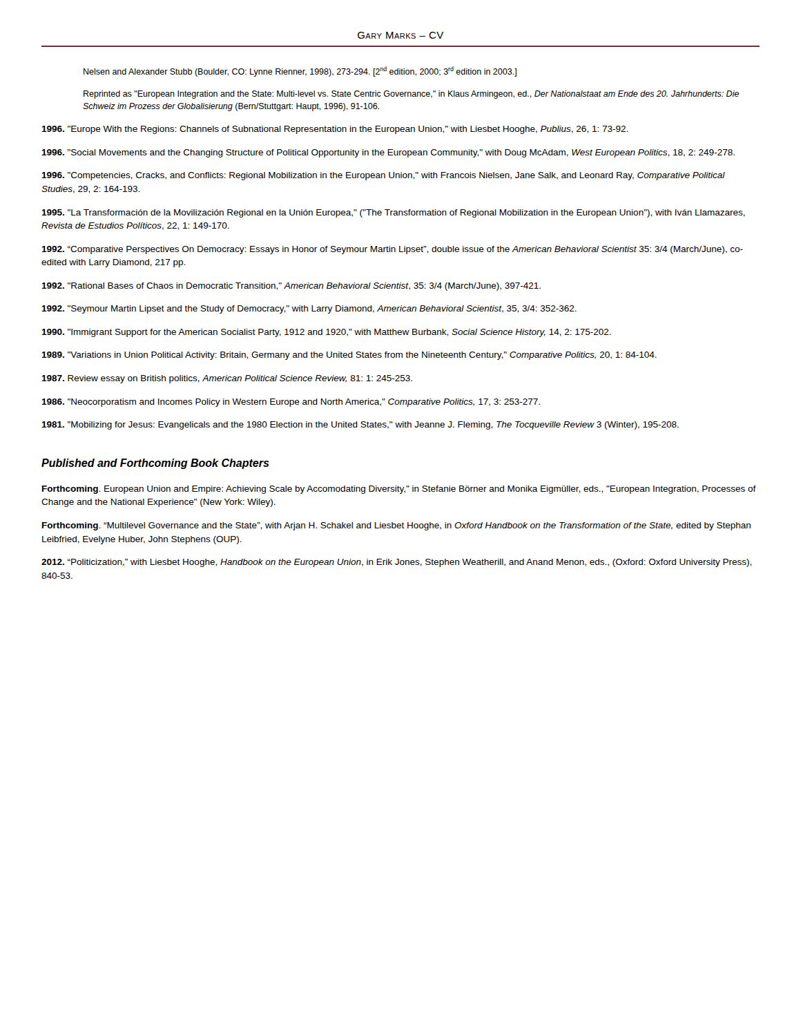Gary Marks – CV
Nelsen and Alexander Stubb (Boulder, CO: Lynne Rienner, 1998), 273-294. [2nd edition, 2000; 3rd edition in 2003.]
Reprinted as "European Integration and the State: Multi-level vs. State Centric Governance," in Klaus Armingeon, ed., Der Nationalstaat am Ende des 20. Jahrhunderts: Die Schweiz im Prozess der Globalisierung (Bern/Stuttgart: Haupt, 1996), 91-106.
1996. "Europe With the Regions: Channels of Subnational Representation in the European Union," with Liesbet Hooghe, Publius, 26, 1: 73-92.
1996. "Social Movements and the Changing Structure of Political Opportunity in the European Community," with Doug McAdam, West European Politics, 18, 2: 249-278.
1996. "Competencies, Cracks, and Conflicts: Regional Mobilization in the European Union," with Francois Nielsen, Jane Salk, and Leonard Ray, Comparative Political Studies, 29, 2: 164-193.
1995. "La Transformación de la Movilización Regional en la Unión Europea," ("The Transformation of Regional Mobilization in the European Union"), with Iván Llamazares, Revista de Estudios Políticos, 22, 1: 149-170.
1992. “Comparative Perspectives On Democracy: Essays in Honor of Seymour Martin Lipset”, double issue of the American Behavioral Scientist 35: 3/4 (March/June), co-edited with Larry Diamond, 217 pp.
1992. "Rational Bases of Chaos in Democratic Transition," American Behavioral Scientist, 35: 3/4 (March/June), 397-421.
1992. "Seymour Martin Lipset and the Study of Democracy," with Larry Diamond, American Behavioral Scientist, 35, 3/4: 352-362.
1990. "Immigrant Support for the American Socialist Party, 1912 and 1920," with Matthew Burbank, Social Science History, 14, 2: 175-202.
1989. "Variations in Union Political Activity: Britain, Germany and the United States from the Nineteenth Century," Comparative Politics, 20, 1: 84-104.
1987. Review essay on British politics, American Political Science Review, 81: 1: 245-253.
1986. "Neocorporatism and Incomes Policy in Western Europe and North America," Comparative Politics, 17, 3: 253-277.
1981. "Mobilizing for Jesus: Evangelicals and the 1980 Election in the United States," with Jeanne J. Fleming, The Tocqueville Review 3 (Winter), 195-208.
Published and Forthcoming Book Chapters
Forthcoming. European Union and Empire: Achieving Scale by Accomodating Diversity," in Stefanie Börner and Monika Eigmüller, eds., "European Integration, Processes of Change and the National Experience" (New York: Wiley).
Forthcoming. “Multilevel Governance and the State”, with Arjan H. Schakel and Liesbet Hooghe, in Oxford Handbook on the Transformation of the State, edited by Stephan Leibfried, Evelyne Huber, John Stephens (OUP).
2012. “Politicization,” with Liesbet Hooghe, Handbook on the European Union, in Erik Jones, Stephen Weatherill, and Anand Menon, eds., (Oxford: Oxford University Press), 840-53.